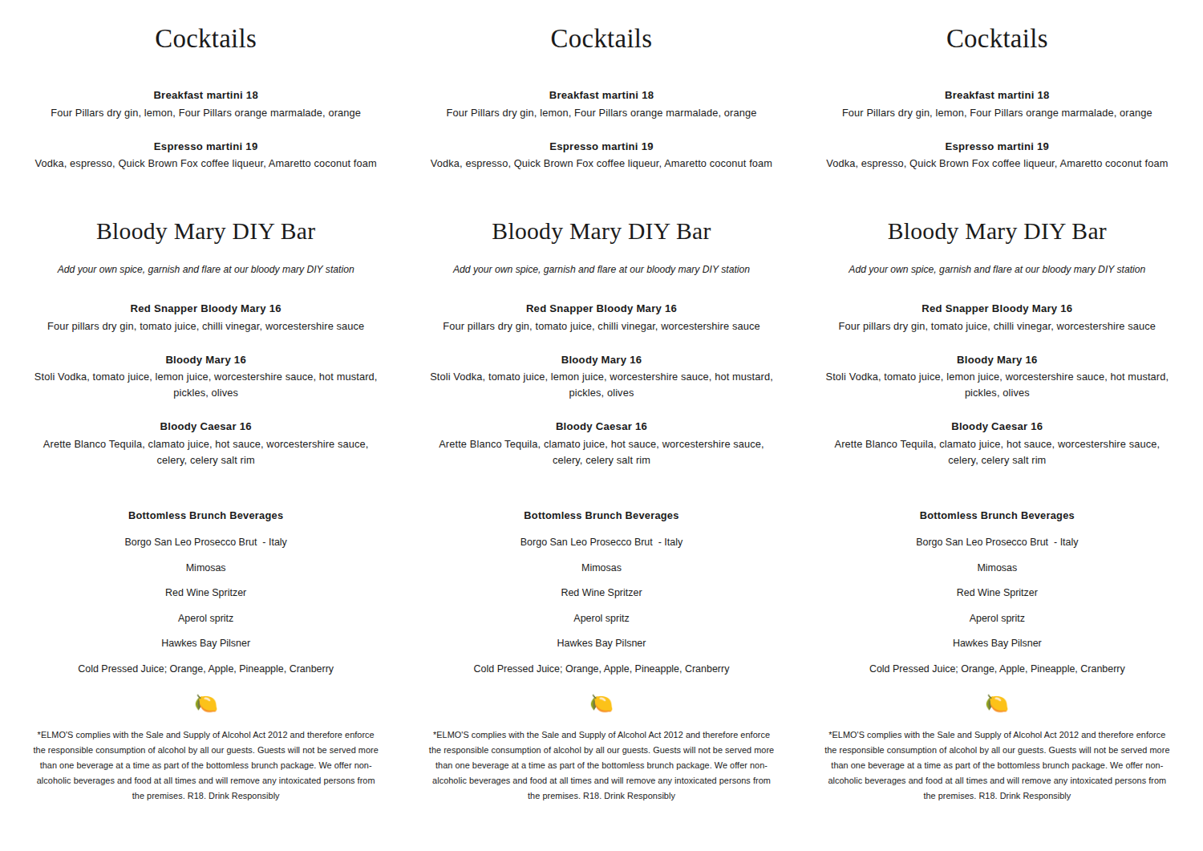Cocktails
Breakfast martini 18
Four Pillars dry gin, lemon, Four Pillars orange marmalade, orange
Espresso martini 19
Vodka, espresso, Quick Brown Fox coffee liqueur, Amaretto coconut foam
Bloody Mary DIY Bar
Add your own spice, garnish and flare at our bloody mary DIY station
Red Snapper Bloody Mary 16
Four pillars dry gin, tomato juice, chilli vinegar, worcestershire sauce
Bloody Mary 16
Stoli Vodka, tomato juice, lemon juice, worcestershire sauce, hot mustard, pickles, olives
Bloody Caesar 16
Arette Blanco Tequila, clamato juice, hot sauce, worcestershire sauce, celery, celery salt rim
Bottomless Brunch Beverages
Borgo San Leo Prosecco Brut - Italy
Mimosas
Red Wine Spritzer
Aperol spritz
Hawkes Bay Pilsner
Cold Pressed Juice; Orange, Apple, Pineapple, Cranberry
🍋
*ELMO'S complies with the Sale and Supply of Alcohol Act 2012 and therefore enforce the responsible consumption of alcohol by all our guests. Guests will not be served more than one beverage at a time as part of the bottomless brunch package. We offer non-alcoholic beverages and food at all times and will remove any intoxicated persons from the premises. R18. Drink Responsibly
Cocktails
Breakfast martini 18
Four Pillars dry gin, lemon, Four Pillars orange marmalade, orange
Espresso martini 19
Vodka, espresso, Quick Brown Fox coffee liqueur, Amaretto coconut foam
Bloody Mary DIY Bar
Add your own spice, garnish and flare at our bloody mary DIY station
Red Snapper Bloody Mary 16
Four pillars dry gin, tomato juice, chilli vinegar, worcestershire sauce
Bloody Mary 16
Stoli Vodka, tomato juice, lemon juice, worcestershire sauce, hot mustard, pickles, olives
Bloody Caesar 16
Arette Blanco Tequila, clamato juice, hot sauce, worcestershire sauce, celery, celery salt rim
Bottomless Brunch Beverages
Borgo San Leo Prosecco Brut - Italy
Mimosas
Red Wine Spritzer
Aperol spritz
Hawkes Bay Pilsner
Cold Pressed Juice; Orange, Apple, Pineapple, Cranberry
🍋
*ELMO'S complies with the Sale and Supply of Alcohol Act 2012 and therefore enforce the responsible consumption of alcohol by all our guests. Guests will not be served more than one beverage at a time as part of the bottomless brunch package. We offer non-alcoholic beverages and food at all times and will remove any intoxicated persons from the premises. R18. Drink Responsibly
Cocktails
Breakfast martini 18
Four Pillars dry gin, lemon, Four Pillars orange marmalade, orange
Espresso martini 19
Vodka, espresso, Quick Brown Fox coffee liqueur, Amaretto coconut foam
Bloody Mary DIY Bar
Add your own spice, garnish and flare at our bloody mary DIY station
Red Snapper Bloody Mary 16
Four pillars dry gin, tomato juice, chilli vinegar, worcestershire sauce
Bloody Mary 16
Stoli Vodka, tomato juice, lemon juice, worcestershire sauce, hot mustard, pickles, olives
Bloody Caesar 16
Arette Blanco Tequila, clamato juice, hot sauce, worcestershire sauce, celery, celery salt rim
Bottomless Brunch Beverages
Borgo San Leo Prosecco Brut - Italy
Mimosas
Red Wine Spritzer
Aperol spritz
Hawkes Bay Pilsner
Cold Pressed Juice; Orange, Apple, Pineapple, Cranberry
🍋
*ELMO'S complies with the Sale and Supply of Alcohol Act 2012 and therefore enforce the responsible consumption of alcohol by all our guests. Guests will not be served more than one beverage at a time as part of the bottomless brunch package. We offer non-alcoholic beverages and food at all times and will remove any intoxicated persons from the premises. R18. Drink Responsibly